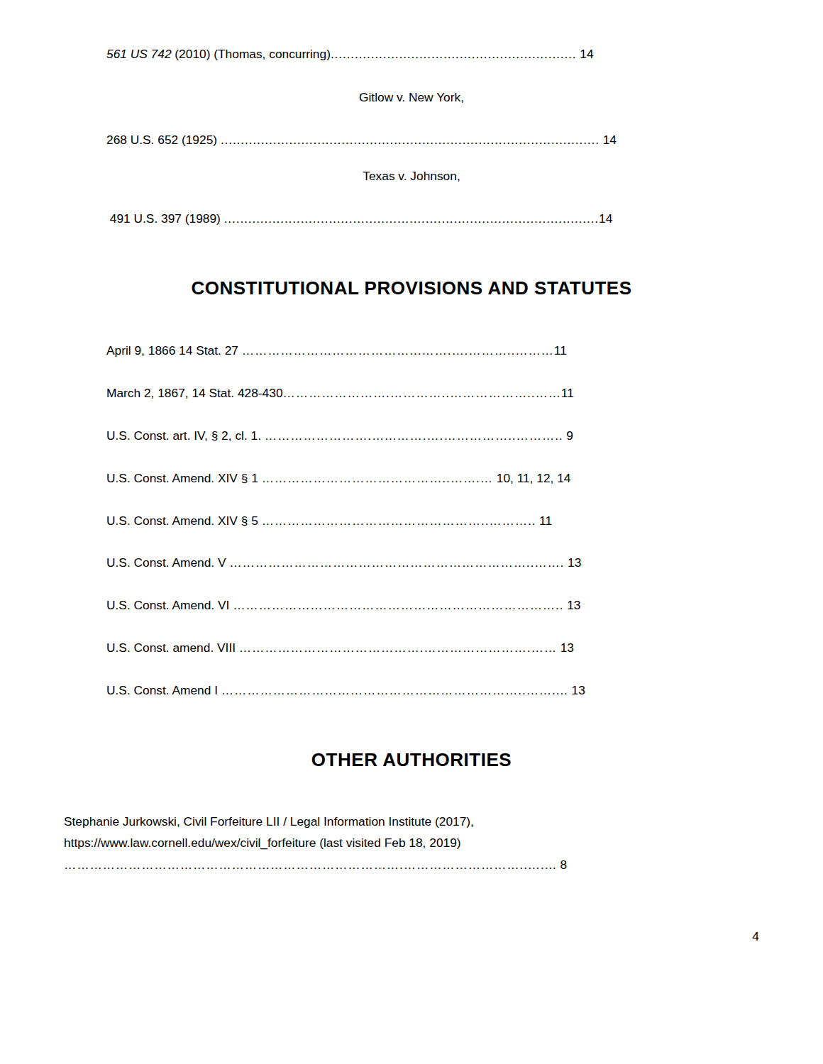561 US 742 (2010) (Thomas, concurring)............................................................. 14
Gitlow v. New York,
268 U.S. 652 (1925) .............................................................................................. 14
Texas v. Johnson,
491 U.S. 397 (1989) ............................................................................................. 14
CONSTITUTIONAL PROVISIONS AND STATUTES
April 9, 1866 14 Stat. 27 …………………………………...…….….………..………11
March 2, 1867, 14 Stat. 428-430…………………….…………..………………..……11
U.S. Const. art. IV, § 2, cl. 1. …………………….…...…….….……………..……….. 9
U.S. Const. Amend. XIV § 1 ……………………………………..…….… 10, 11, 12, 14
U.S. Const. Amend. XIV § 5 ……………………………………………..……….. 11
U.S. Const. Amend. V ……………………………………………………………..……. 13
U.S. Const. Amend. VI ………………………………………………………………….. 13
U.S. Const. amend. VIII …………………………………….…………………….…… 13
U.S. Const. Amend I ……………………………………………………………..…….... 13
OTHER AUTHORITIES
Stephanie Jurkowski, Civil Forfeiture LII / Legal Information Institute (2017),
https://www.law.cornell.edu/wex/civil_forfeiture (last visited Feb 18, 2019)
…………………………………………………………………….………………………..….... 8
4